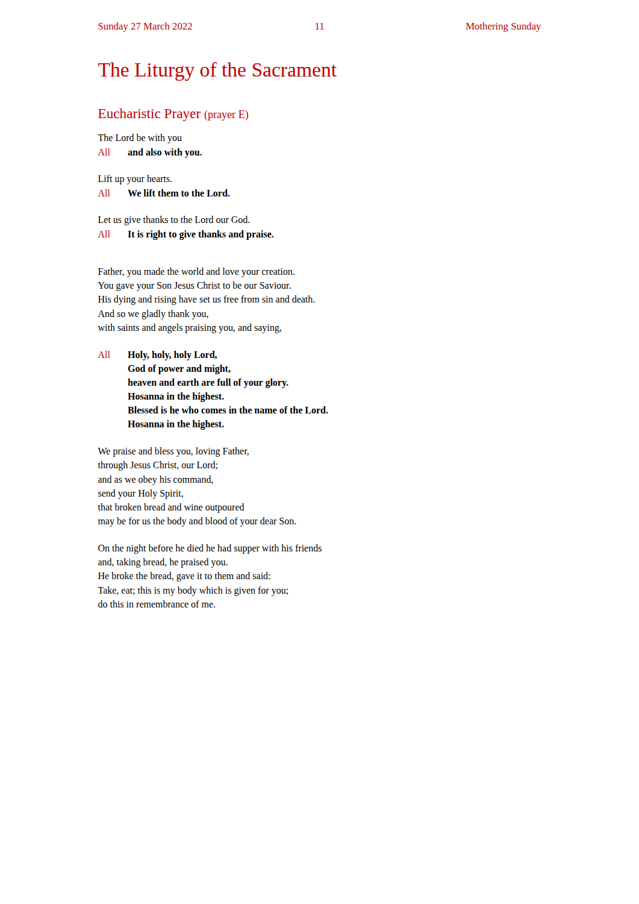Sunday 27 March 2022
11
Mothering Sunday
The Liturgy of the Sacrament
Eucharistic Prayer (prayer E)
The Lord be with you
All and also with you.
Lift up your hearts.
All We lift them to the Lord.
Let us give thanks to the Lord our God.
All It is right to give thanks and praise.
Father, you made the world and love your creation.
You gave your Son Jesus Christ to be our Saviour.
His dying and rising have set us free from sin and death.
And so we gladly thank you,
with saints and angels praising you, and saying,
All Holy, holy, holy Lord, God of power and might, heaven and earth are full of your glory. Hosanna in the highest. Blessed is he who comes in the name of the Lord. Hosanna in the highest.
We praise and bless you, loving Father,
through Jesus Christ, our Lord;
and as we obey his command,
send your Holy Spirit,
that broken bread and wine outpoured
may be for us the body and blood of your dear Son.
On the night before he died he had supper with his friends
and, taking bread, he praised you.
He broke the bread, gave it to them and said:
Take, eat; this is my body which is given for you;
do this in remembrance of me.